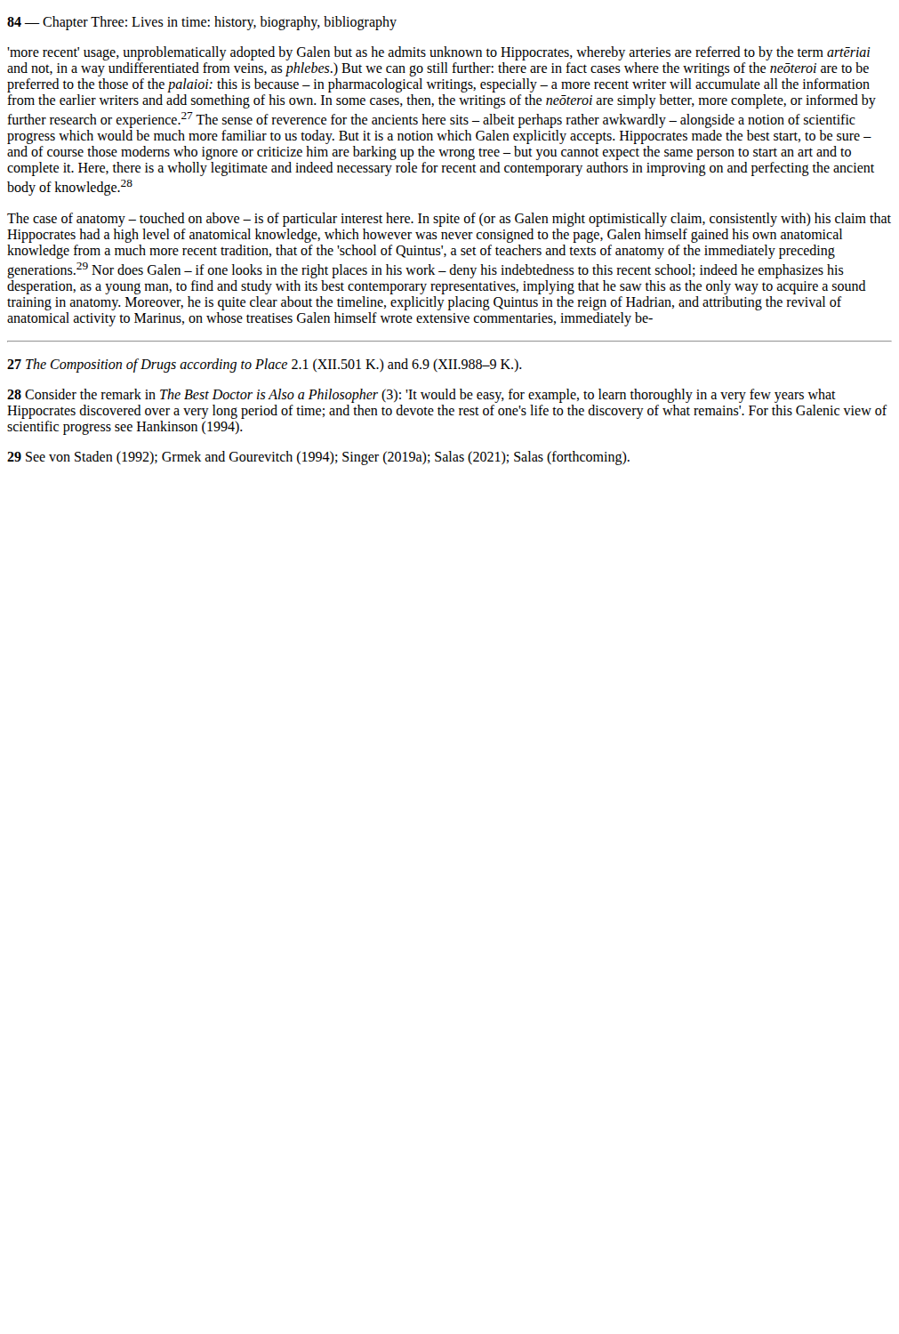84 — Chapter Three: Lives in time: history, biography, bibliography
'more recent' usage, unproblematically adopted by Galen but as he admits unknown to Hippocrates, whereby arteries are referred to by the term artēriai and not, in a way undifferentiated from veins, as phlebes.) But we can go still further: there are in fact cases where the writings of the neōteroi are to be preferred to the those of the palaioi: this is because – in pharmacological writings, especially – a more recent writer will accumulate all the information from the earlier writers and add something of his own. In some cases, then, the writings of the neōteroi are simply better, more complete, or informed by further research or experience.27 The sense of reverence for the ancients here sits – albeit perhaps rather awkwardly – alongside a notion of scientific progress which would be much more familiar to us today. But it is a notion which Galen explicitly accepts. Hippocrates made the best start, to be sure – and of course those moderns who ignore or criticize him are barking up the wrong tree – but you cannot expect the same person to start an art and to complete it. Here, there is a wholly legitimate and indeed necessary role for recent and contemporary authors in improving on and perfecting the ancient body of knowledge.28
The case of anatomy – touched on above – is of particular interest here. In spite of (or as Galen might optimistically claim, consistently with) his claim that Hippocrates had a high level of anatomical knowledge, which however was never consigned to the page, Galen himself gained his own anatomical knowledge from a much more recent tradition, that of the 'school of Quintus', a set of teachers and texts of anatomy of the immediately preceding generations.29 Nor does Galen – if one looks in the right places in his work – deny his indebtedness to this recent school; indeed he emphasizes his desperation, as a young man, to find and study with its best contemporary representatives, implying that he saw this as the only way to acquire a sound training in anatomy. Moreover, he is quite clear about the timeline, explicitly placing Quintus in the reign of Hadrian, and attributing the revival of anatomical activity to Marinus, on whose treatises Galen himself wrote extensive commentaries, immediately be-
27 The Composition of Drugs according to Place 2.1 (XII.501 K.) and 6.9 (XII.988–9 K.).
28 Consider the remark in The Best Doctor is Also a Philosopher (3): 'It would be easy, for example, to learn thoroughly in a very few years what Hippocrates discovered over a very long period of time; and then to devote the rest of one's life to the discovery of what remains'. For this Galenic view of scientific progress see Hankinson (1994).
29 See von Staden (1992); Grmek and Gourevitch (1994); Singer (2019a); Salas (2021); Salas (forthcoming).